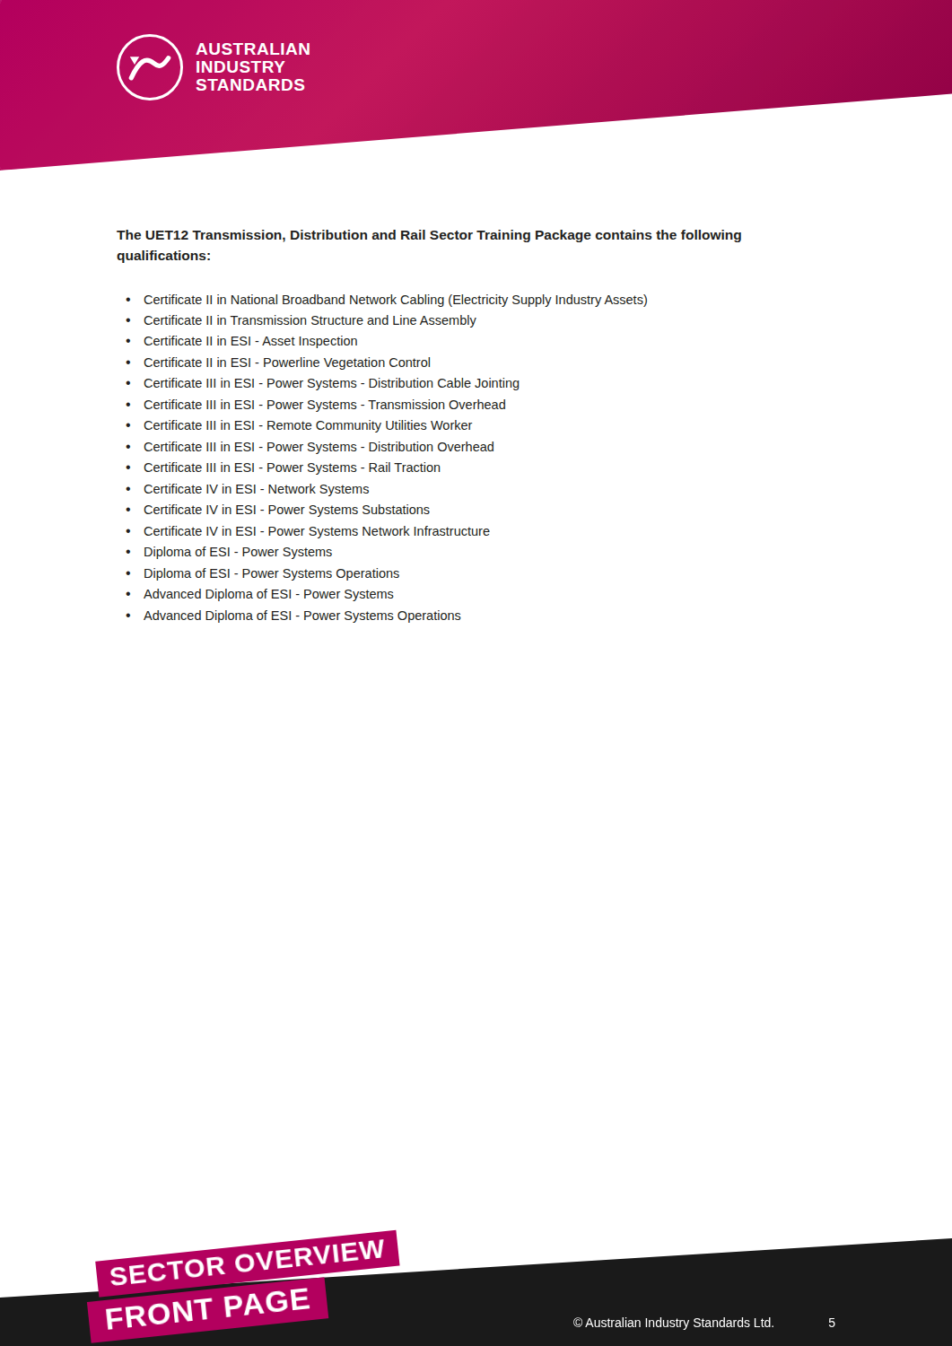Australian Industry Standards
The UET12 Transmission, Distribution and Rail Sector Training Package contains the following qualifications:
Certificate II in National Broadband Network Cabling (Electricity Supply Industry Assets)
Certificate II in Transmission Structure and Line Assembly
Certificate II in ESI - Asset Inspection
Certificate II in ESI - Powerline Vegetation Control
Certificate III in ESI - Power Systems - Distribution Cable Jointing
Certificate III in ESI - Power Systems - Transmission Overhead
Certificate III in ESI - Remote Community Utilities Worker
Certificate III in ESI - Power Systems - Distribution Overhead
Certificate III in ESI - Power Systems - Rail Traction
Certificate IV in ESI - Network Systems
Certificate IV in ESI - Power Systems Substations
Certificate IV in ESI - Power Systems Network Infrastructure
Diploma of ESI - Power Systems
Diploma of ESI - Power Systems Operations
Advanced Diploma of ESI - Power Systems
Advanced Diploma of ESI - Power Systems Operations
Sector Overview
Front Page
© Australian Industry Standards Ltd. 5